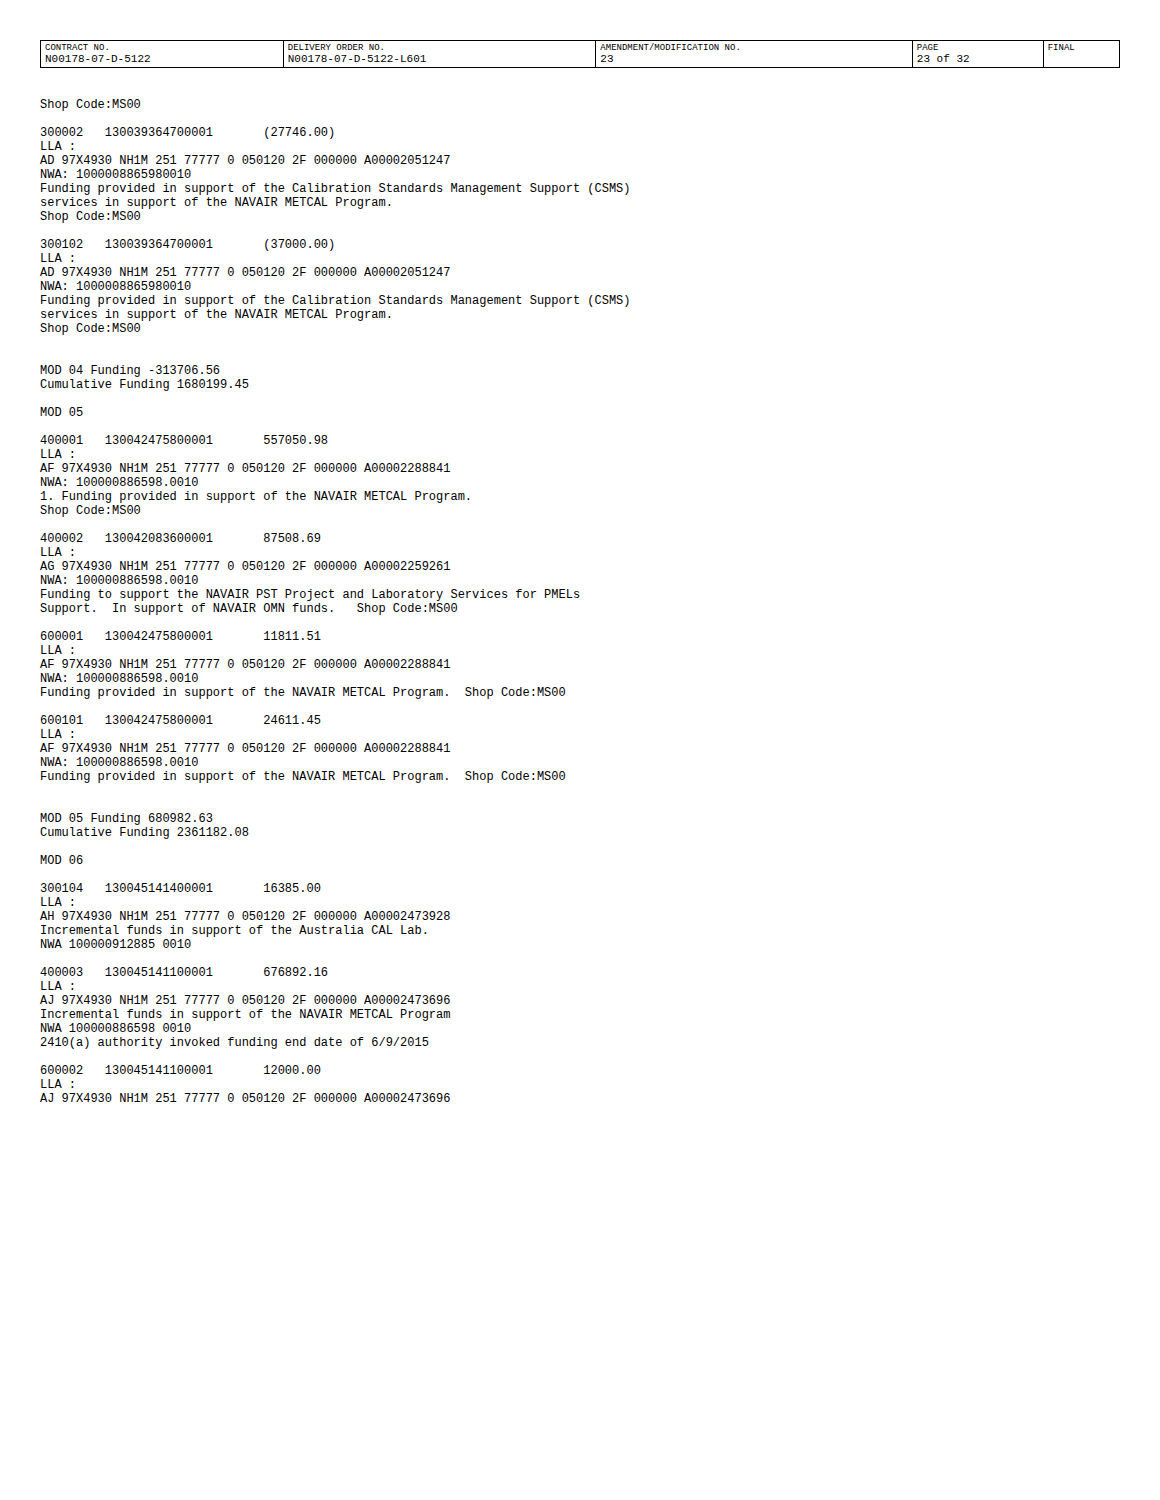| CONTRACT NO. N00178-07-D-5122 | DELIVERY ORDER NO. N00178-07-D-5122-L601 | AMENDMENT/MODIFICATION NO. 23 | PAGE 23 of 32 | FINAL |
Shop Code:MS00

300002   130039364700001       (27746.00)
LLA :
AD 97X4930 NH1M 251 77777 0 050120 2F 000000 A00002051247
NWA: 1000008865980010
Funding provided in support of the Calibration Standards Management Support (CSMS)
services in support of the NAVAIR METCAL Program.
Shop Code:MS00

300102   130039364700001       (37000.00)
LLA :
AD 97X4930 NH1M 251 77777 0 050120 2F 000000 A00002051247
NWA: 1000008865980010
Funding provided in support of the Calibration Standards Management Support (CSMS)
services in support of the NAVAIR METCAL Program.
Shop Code:MS00


MOD 04 Funding -313706.56
Cumulative Funding 1680199.45

MOD 05

400001   130042475800001       557050.98
LLA :
AF 97X4930 NH1M 251 77777 0 050120 2F 000000 A00002288841
NWA: 100000886598.0010
1. Funding provided in support of the NAVAIR METCAL Program.
Shop Code:MS00

400002   130042083600001       87508.69
LLA :
AG 97X4930 NH1M 251 77777 0 050120 2F 000000 A00002259261
NWA: 100000886598.0010
Funding to support the NAVAIR PST Project and Laboratory Services for PMELs
Support.  In support of NAVAIR OMN funds.   Shop Code:MS00

600001   130042475800001       11811.51
LLA :
AF 97X4930 NH1M 251 77777 0 050120 2F 000000 A00002288841
NWA: 100000886598.0010
Funding provided in support of the NAVAIR METCAL Program.  Shop Code:MS00

600101   130042475800001       24611.45
LLA :
AF 97X4930 NH1M 251 77777 0 050120 2F 000000 A00002288841
NWA: 100000886598.0010
Funding provided in support of the NAVAIR METCAL Program.  Shop Code:MS00


MOD 05 Funding 680982.63
Cumulative Funding 2361182.08

MOD 06

300104   130045141400001       16385.00
LLA :
AH 97X4930 NH1M 251 77777 0 050120 2F 000000 A00002473928
Incremental funds in support of the Australia CAL Lab.
NWA 100000912885 0010

400003   130045141100001       676892.16
LLA :
AJ 97X4930 NH1M 251 77777 0 050120 2F 000000 A00002473696
Incremental funds in support of the NAVAIR METCAL Program
NWA 100000886598 0010
2410(a) authority invoked funding end date of 6/9/2015

600002   130045141100001       12000.00
LLA :
AJ 97X4930 NH1M 251 77777 0 050120 2F 000000 A00002473696